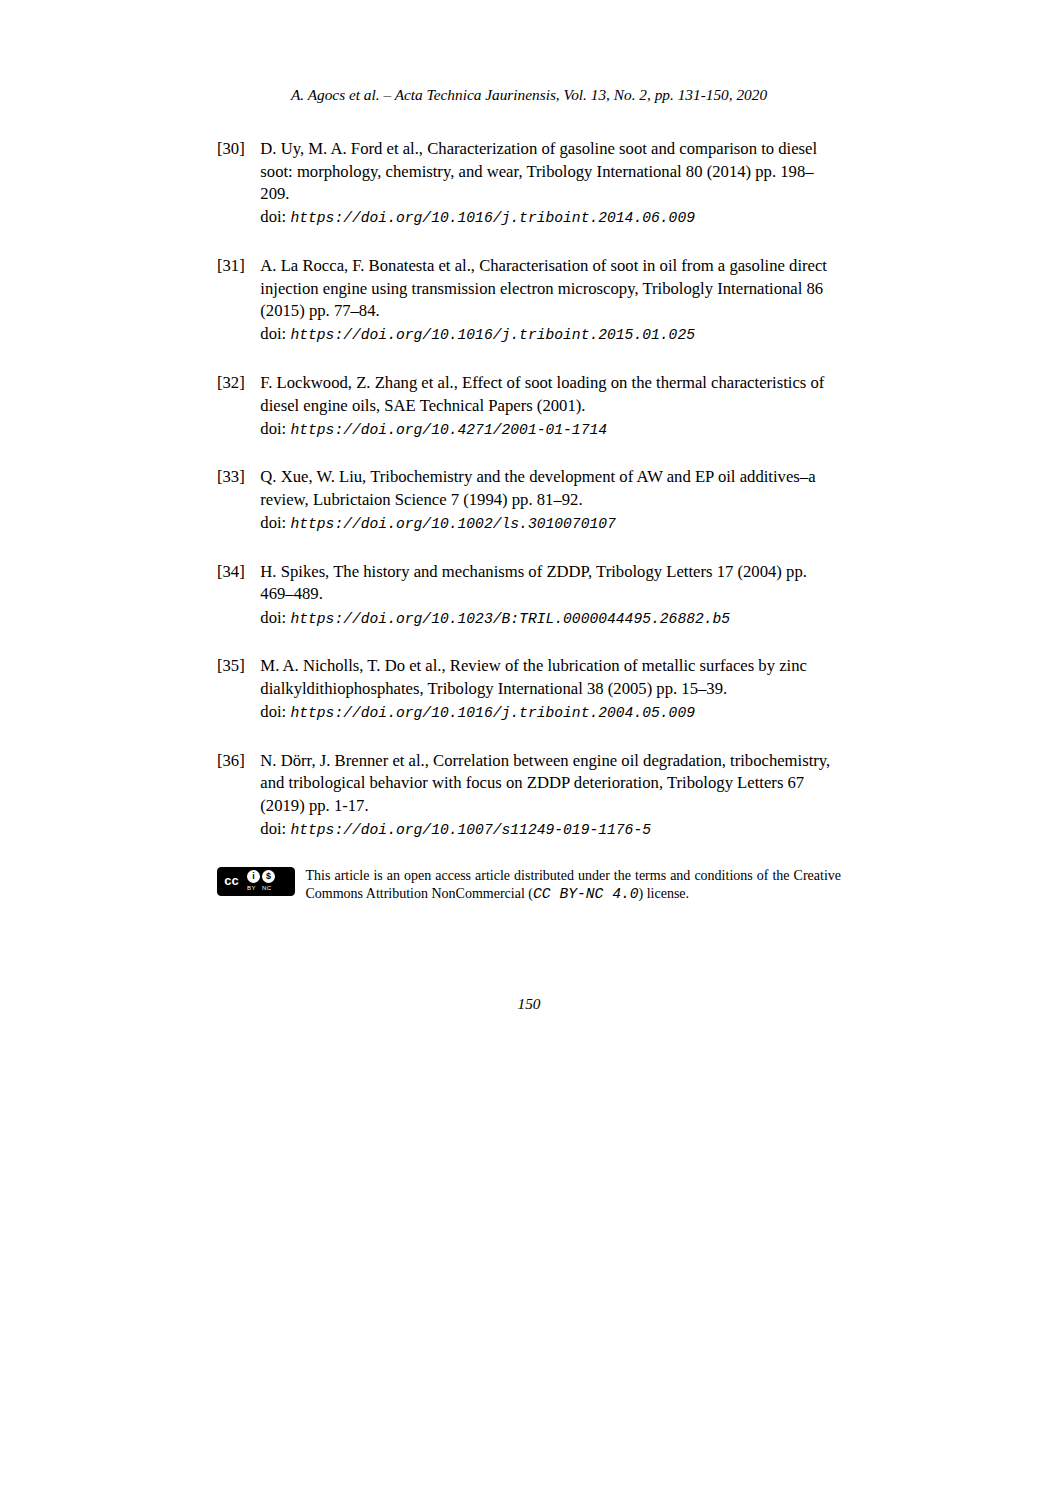A. Agocs et al. – Acta Technica Jaurinensis, Vol. 13, No. 2, pp. 131-150, 2020
[30] D. Uy, M. A. Ford et al., Characterization of gasoline soot and comparison to diesel soot: morphology, chemistry, and wear, Tribology International 80 (2014) pp. 198–209. doi: https://doi.org/10.1016/j.triboint.2014.06.009
[31] A. La Rocca, F. Bonatesta et al., Characterisation of soot in oil from a gasoline direct injection engine using transmission electron microscopy, Tribologly International 86 (2015) pp. 77–84. doi: https://doi.org/10.1016/j.triboint.2015.01.025
[32] F. Lockwood, Z. Zhang et al., Effect of soot loading on the thermal characteristics of diesel engine oils, SAE Technical Papers (2001). doi: https://doi.org/10.4271/2001-01-1714
[33] Q. Xue, W. Liu, Tribochemistry and the development of AW and EP oil additives–a review, Lubrictaion Science 7 (1994) pp. 81–92. doi: https://doi.org/10.1002/ls.3010070107
[34] H. Spikes, The history and mechanisms of ZDDP, Tribology Letters 17 (2004) pp. 469–489. doi: https://doi.org/10.1023/B:TRIL.0000044495.26882.b5
[35] M. A. Nicholls, T. Do et al., Review of the lubrication of metallic surfaces by zinc dialkyldithiophosphates, Tribology International 38 (2005) pp. 15–39. doi: https://doi.org/10.1016/j.triboint.2004.05.009
[36] N. Dörr, J. Brenner et al., Correlation between engine oil degradation, tribochemistry, and tribological behavior with focus on ZDDP deterioration, Tribology Letters 67 (2019) pp. 1-17. doi: https://doi.org/10.1007/s11249-019-1176-5
cc
i$
BY NC
This article is an open access article distributed under the terms and conditions of the Creative Commons Attribution NonCommercial (CC BY-NC 4.0) license.
150